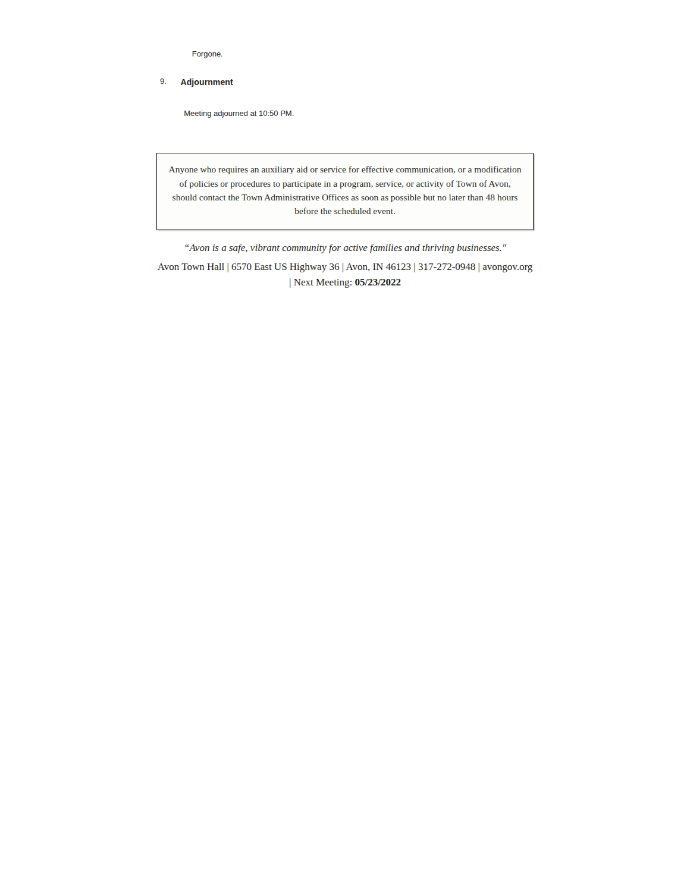Forgone.
9. Adjournment
Meeting adjourned at 10:50 PM.
Anyone who requires an auxiliary aid or service for effective communication, or a modification of policies or procedures to participate in a program, service, or activity of Town of Avon, should contact the Town Administrative Offices as soon as possible but no later than 48 hours before the scheduled event.
“Avon is a safe, vibrant community for active families and thriving businesses."
Avon Town Hall | 6570 East US Highway 36 | Avon, IN 46123 | 317-272-0948 | avongov.org | Next Meeting: 05/23/2022